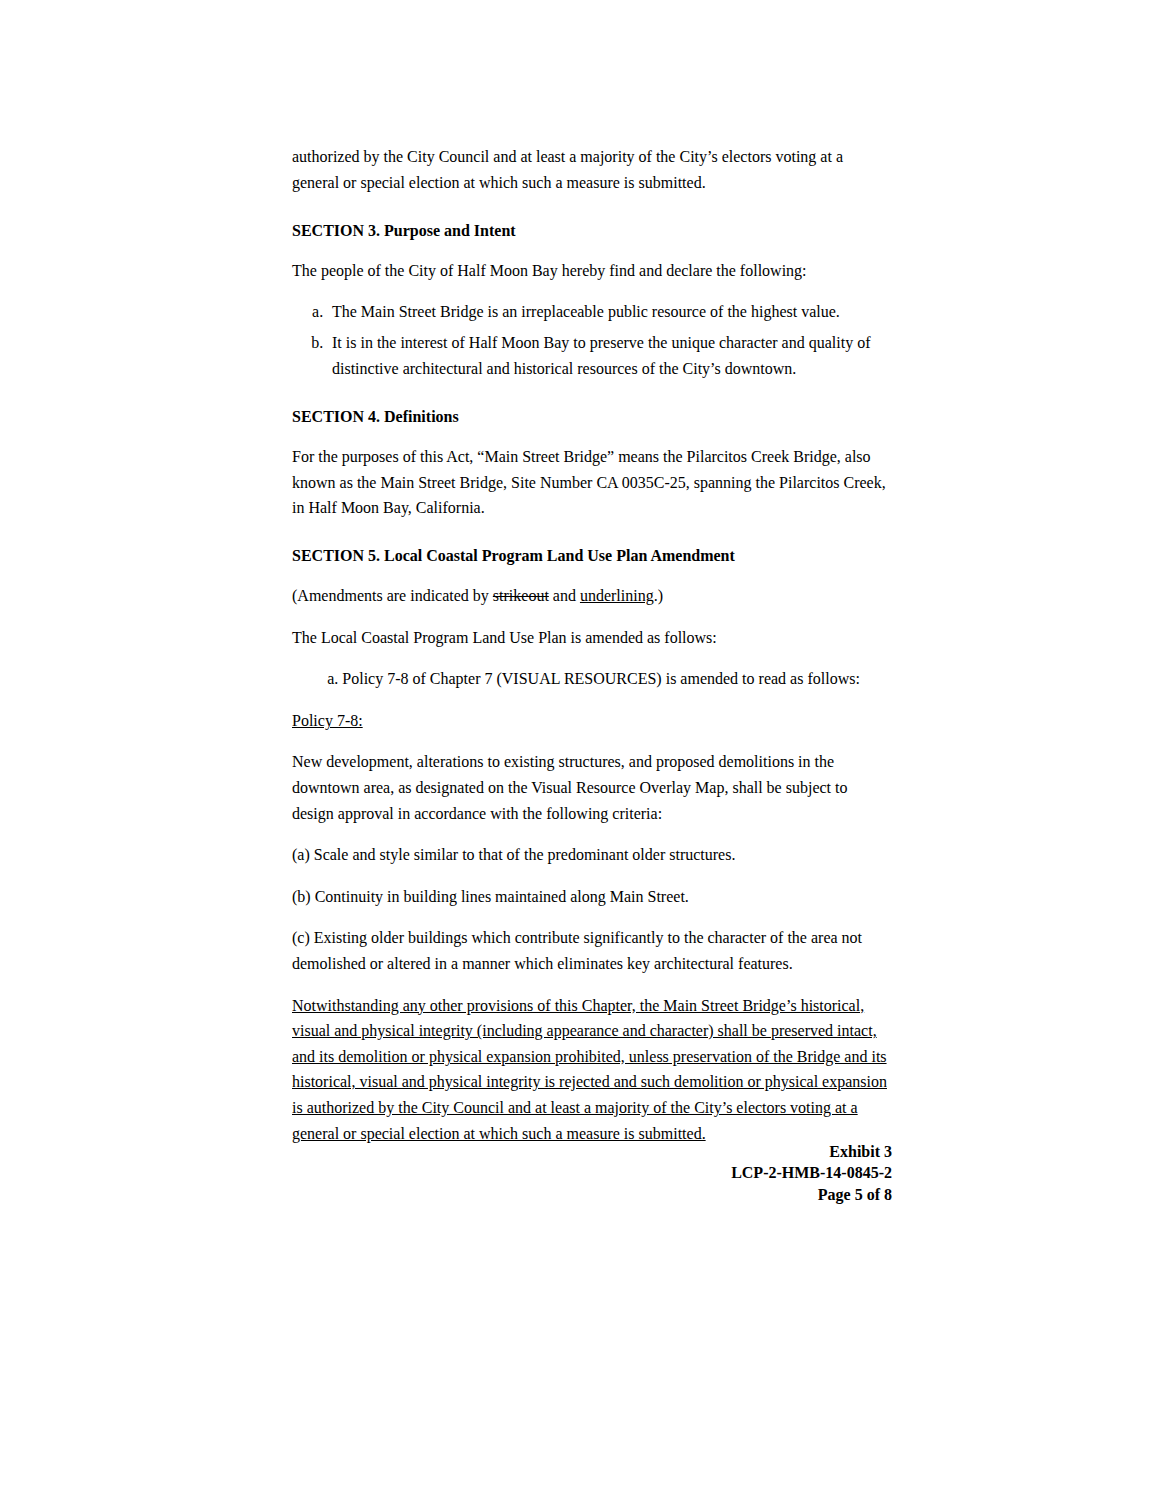authorized by the City Council and at least a majority of the City’s electors voting at a general or special election at which such a measure is submitted.
SECTION 3. Purpose and Intent
The people of the City of Half Moon Bay hereby find and declare the following:
The Main Street Bridge is an irreplaceable public resource of the highest value.
It is in the interest of Half Moon Bay to preserve the unique character and quality of distinctive architectural and historical resources of the City’s downtown.
SECTION 4. Definitions
For the purposes of this Act, “Main Street Bridge” means the Pilarcitos Creek Bridge, also known as the Main Street Bridge, Site Number CA 0035C-25, spanning the Pilarcitos Creek, in Half Moon Bay, California.
SECTION 5. Local Coastal Program Land Use Plan Amendment
(Amendments are indicated by strikeout and underlining.)
The Local Coastal Program Land Use Plan is amended as follows:
a. Policy 7-8 of Chapter 7 (VISUAL RESOURCES) is amended to read as follows:
Policy 7-8:
New development, alterations to existing structures, and proposed demolitions in the downtown area, as designated on the Visual Resource Overlay Map, shall be subject to design approval in accordance with the following criteria:
(a) Scale and style similar to that of the predominant older structures.
(b) Continuity in building lines maintained along Main Street.
(c) Existing older buildings which contribute significantly to the character of the area not demolished or altered in a manner which eliminates key architectural features.
Notwithstanding any other provisions of this Chapter, the Main Street Bridge’s historical, visual and physical integrity (including appearance and character) shall be preserved intact, and its demolition or physical expansion prohibited, unless preservation of the Bridge and its historical, visual and physical integrity is rejected and such demolition or physical expansion is authorized by the City Council and at least a majority of the City’s electors voting at a general or special election at which such a measure is submitted.
Exhibit 3
LCP-2-HMB-14-0845-2
Page 5 of 8